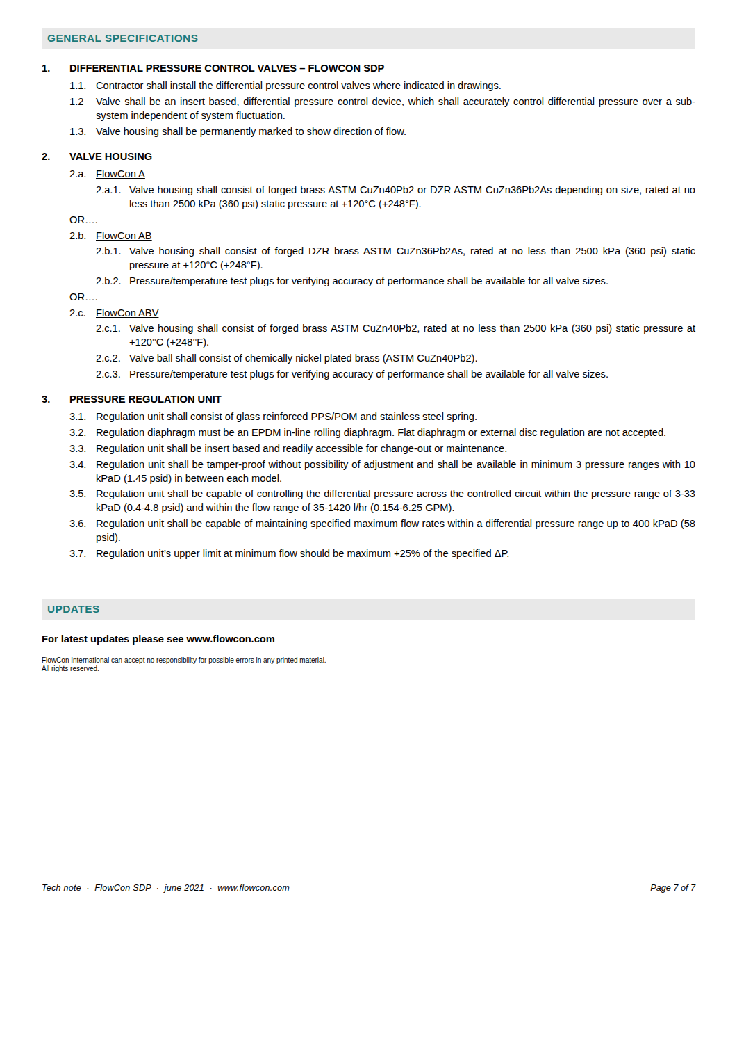GENERAL SPECIFICATIONS
1.
DIFFERENTIAL PRESSURE CONTROL VALVES – FLOWCON SDP
1.1.
Contractor shall install the differential pressure control valves where indicated in drawings.
1.2
Valve shall be an insert based, differential pressure control device, which shall accurately control differential pressure over a sub-system independent of system fluctuation.
1.3.
Valve housing shall be permanently marked to show direction of flow.
2.
VALVE HOUSING
2.a.
FlowCon A
2.a.1.
Valve housing shall consist of forged brass ASTM CuZn40Pb2 or DZR ASTM CuZn36Pb2As depending on size, rated at no less than 2500 kPa (360 psi) static pressure at +120°C (+248°F).
OR….
2.b.
FlowCon AB
2.b.1.
Valve housing shall consist of forged DZR brass ASTM CuZn36Pb2As, rated at no less than 2500 kPa (360 psi) static pressure at +120°C (+248°F).
2.b.2.
Pressure/temperature test plugs for verifying accuracy of performance shall be available for all valve sizes.
OR….
2.c.
FlowCon ABV
2.c.1.
Valve housing shall consist of forged brass ASTM CuZn40Pb2, rated at no less than 2500 kPa (360 psi) static pressure at +120°C (+248°F).
2.c.2.
Valve ball shall consist of chemically nickel plated brass (ASTM CuZn40Pb2).
2.c.3.
Pressure/temperature test plugs for verifying accuracy of performance shall be available for all valve sizes.
3.
PRESSURE REGULATION UNIT
3.1.
Regulation unit shall consist of glass reinforced PPS/POM and stainless steel spring.
3.2.
Regulation diaphragm must be an EPDM in-line rolling diaphragm. Flat diaphragm or external disc regulation are not accepted.
3.3.
Regulation unit shall be insert based and readily accessible for change-out or maintenance.
3.4.
Regulation unit shall be tamper-proof without possibility of adjustment and shall be available in minimum 3 pressure ranges with 10 kPaD (1.45 psid) in between each model.
3.5.
Regulation unit shall be capable of controlling the differential pressure across the controlled circuit within the pressure range of 3-33 kPaD (0.4-4.8 psid) and within the flow range of 35-1420 l/hr (0.154-6.25 GPM).
3.6.
Regulation unit shall be capable of maintaining specified maximum flow rates within a differential pressure range up to 400 kPaD (58 psid).
3.7.
Regulation unit’s upper limit at minimum flow should be maximum +25% of the specified ΔP.
UPDATES
For latest updates please see www.flowcon.com
FlowCon International can accept no responsibility for possible errors in any printed material.
All rights reserved.
Tech note · FlowCon SDP · june 2021 · www.flowcon.com
Page 7 of 7